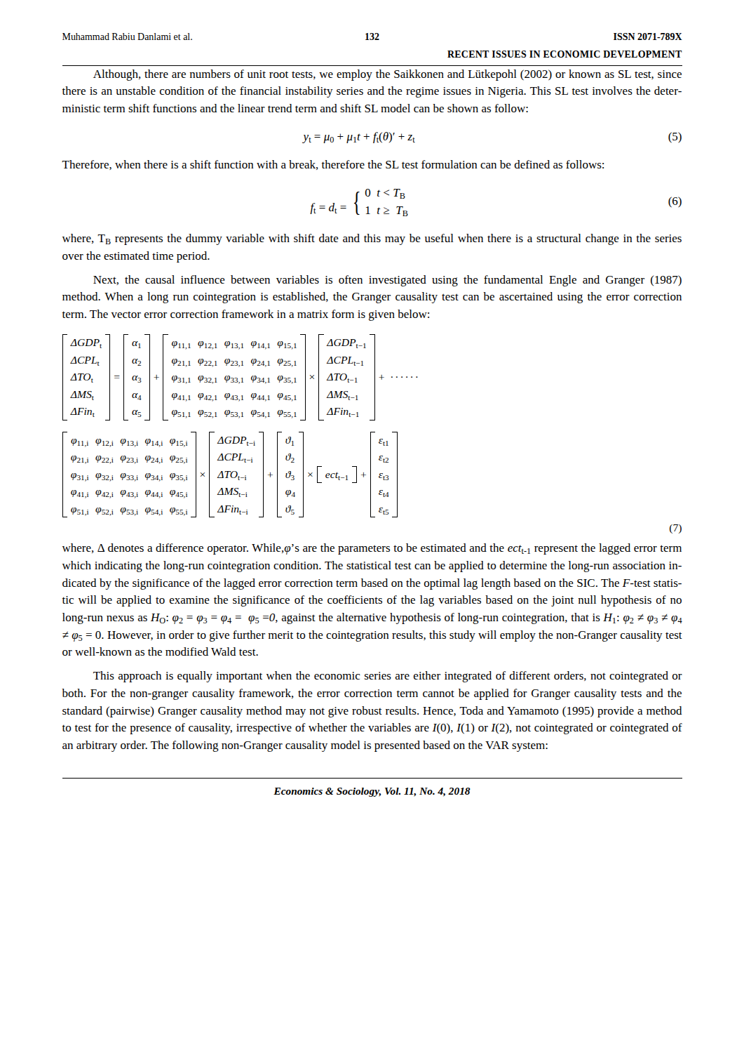Muhammad Rabiu Danlami et al.
132
ISSN 2071-789X
RECENT ISSUES IN ECONOMIC DEVELOPMENT
Although, there are numbers of unit root tests, we employ the Saikkonen and Lütkepohl (2002) or known as SL test, since there is an unstable condition of the financial instability series and the regime issues in Nigeria. This SL test involves the deterministic term shift functions and the linear trend term and shift SL model can be shown as follow:
yt = μ0 + μ1t + ft(θ)′ + zt
(5)
Therefore, when there is a shift function with a break, therefore the SL test formulation can be defined as follows:
ft = dt = { 0 t < TB 1 t ≥ TB
(6)
where, TB represents the dummy variable with shift date and this may be useful when there is a structural change in the series over the estimated time period.
Next, the causal influence between variables is often investigated using the fundamental Engle and Granger (1987) method. When a long run cointegration is established, the Granger causality test can be ascertained using the error correction term. The vector error correction framework in a matrix form is given below:
| ΔGDP t |
| ΔCPL t |
| ΔTO t |
| ΔMS t |
| ΔFin t |
=
| α 1 |
| α 2 |
| α 3 |
| α 4 |
| α 5 |
+
| φ 11,1 | φ 12,1 | φ 13,1 | φ 14,1 | φ 15,1 |
| φ 21,1 | φ 22,1 | φ 23,1 | φ 24,1 | φ 25,1 |
| φ 31,1 | φ 32,1 | φ 33,1 | φ 34,1 | φ 35,1 |
| φ 41,1 | φ 42,1 | φ 43,1 | φ 44,1 | φ 45,1 |
| φ 51,1 | φ 52,1 | φ 53,1 | φ 54,1 | φ 55,1 |
×
| ΔGDP t−1 |
| ΔCPL t−1 |
| ΔTO t−1 |
| ΔMS t−1 |
| ΔFin t−1 |
+······
| φ 11,i | φ 12,i | φ 13,i | φ 14,i | φ 15,i |
| φ 21,i | φ 22,i | φ 23,i | φ 24,i | φ 25,i |
| φ 31,i | φ 32,i | φ 33,i | φ 34,i | φ 35,i |
| φ 41,i | φ 42,i | φ 43,i | φ 44,i | φ 45,i |
| φ 51,i | φ 52,i | φ 53,i | φ 54,i | φ 55,i |
×
| ΔGDP t−i |
| ΔCPL t−i |
| ΔTO t−i |
| ΔMS t−i |
| ΔFin t−i |
+
| ϑ 1 |
| ϑ 2 |
| ϑ 3 |
| φ 4 |
| ϑ 5 |
×
| ect t−1 |
+
| ε t1 |
| ε t2 |
| ε t3 |
| ε t4 |
| ε t5 |
(7)
where, Δ denotes a difference operator. While,φ’s are the parameters to be estimated and the ectt-1 represent the lagged error term which indicating the long-run cointegration condition. The statistical test can be applied to determine the long-run association indicated by the significance of the lagged error correction term based on the optimal lag length based on the SIC. The F-test statistic will be applied to examine the significance of the coefficients of the lag variables based on the joint null hypothesis of no long-run nexus as HO: φ2 = φ3 = φ4 = φ5 =0, against the alternative hypothesis of long-run cointegration, that is H1: φ2 ≠ φ3 ≠ φ4 ≠ φ5 = 0. However, in order to give further merit to the cointegration results, this study will employ the non-Granger causality test or well-known as the modified Wald test.
This approach is equally important when the economic series are either integrated of different orders, not cointegrated or both. For the non-granger causality framework, the error correction term cannot be applied for Granger causality tests and the standard (pairwise) Granger causality method may not give robust results. Hence, Toda and Yamamoto (1995) provide a method to test for the presence of causality, irrespective of whether the variables are I(0), I(1) or I(2), not cointegrated or cointegrated of an arbitrary order. The following non-Granger causality model is presented based on the VAR system:
Economics & Sociology, Vol. 11, No. 4, 2018